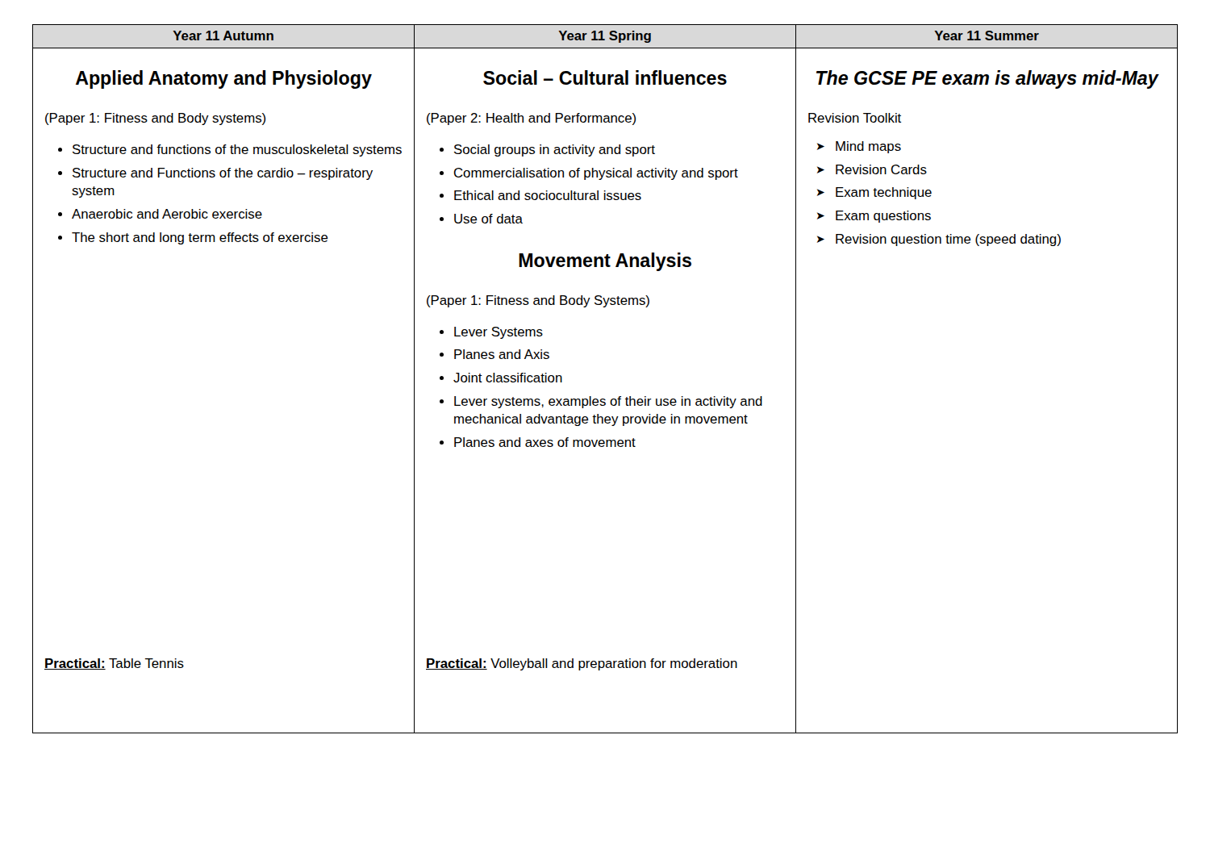| Year 11 Autumn | Year 11 Spring | Year 11 Summer |
| --- | --- | --- |
| Applied Anatomy and Physiology (Paper 1: Fitness and Body systems) Structure and functions of the musculoskeletal systems Structure and Functions of the cardio – respiratory system Anaerobic and Aerobic exercise The short and long term effects of exercise Practical: Table Tennis | Social – Cultural influences (Paper 2: Health and Performance) Social groups in activity and sport Commercialisation of physical activity and sport Ethical and sociocultural issues Use of data Movement Analysis (Paper 1: Fitness and Body Systems) Lever Systems Planes and Axis Joint classification Lever systems, examples of their use in activity and mechanical advantage they provide in movement Planes and axes of movement Practical: Volleyball and preparation for moderation | The GCSE PE exam is always mid-May Revision Toolkit Mind maps Revision Cards Exam technique Exam questions Revision question time (speed dating) |